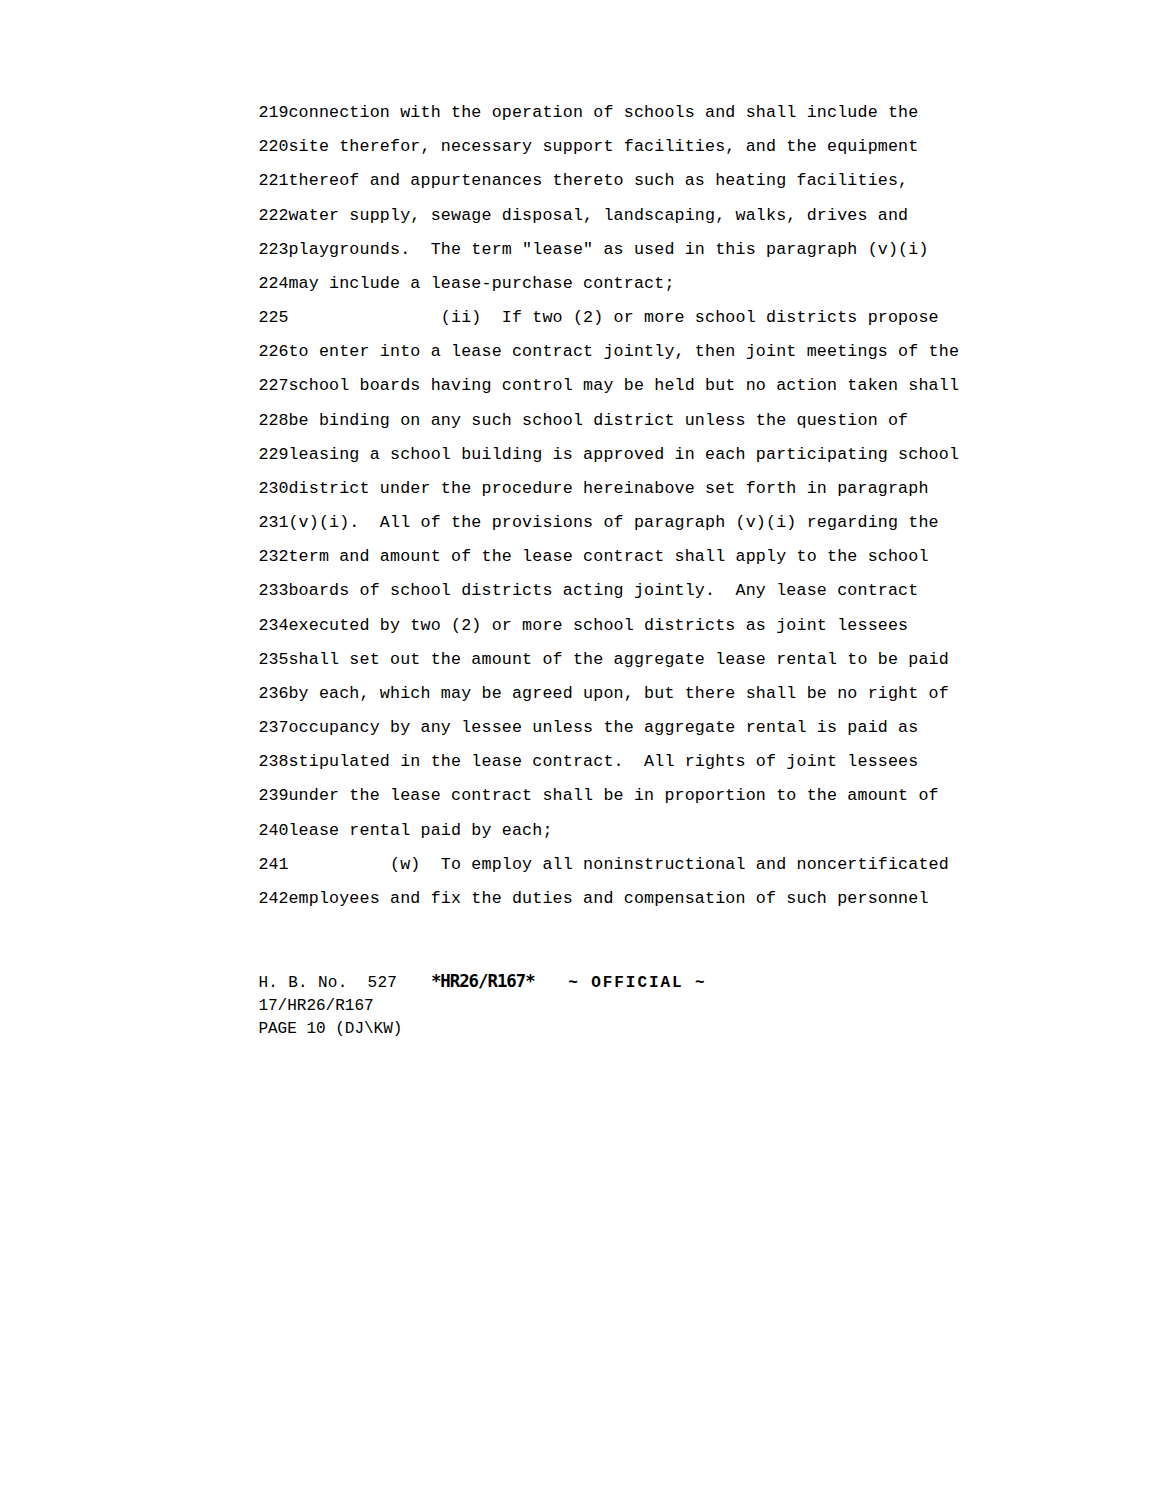| 219 | connection with the operation of schools and shall include the |
| 220 | site therefor, necessary support facilities, and the equipment |
| 221 | thereof and appurtenances thereto such as heating facilities, |
| 222 | water supply, sewage disposal, landscaping, walks, drives and |
| 223 | playgrounds. The term "lease" as used in this paragraph (v)(i) |
| 224 | may include a lease-purchase contract; |
| 225 | (ii) If two (2) or more school districts propose |
| 226 | to enter into a lease contract jointly, then joint meetings of the |
| 227 | school boards having control may be held but no action taken shall |
| 228 | be binding on any such school district unless the question of |
| 229 | leasing a school building is approved in each participating school |
| 230 | district under the procedure hereinabove set forth in paragraph |
| 231 | (v)(i). All of the provisions of paragraph (v)(i) regarding the |
| 232 | term and amount of the lease contract shall apply to the school |
| 233 | boards of school districts acting jointly. Any lease contract |
| 234 | executed by two (2) or more school districts as joint lessees |
| 235 | shall set out the amount of the aggregate lease rental to be paid |
| 236 | by each, which may be agreed upon, but there shall be no right of |
| 237 | occupancy by any lessee unless the aggregate rental is paid as |
| 238 | stipulated in the lease contract. All rights of joint lessees |
| 239 | under the lease contract shall be in proportion to the amount of |
| 240 | lease rental paid by each; |
| 241 | (w) To employ all noninstructional and noncertificated |
| 242 | employees and fix the duties and compensation of such personnel |
H. B. No. 527*HR26/R167*~ OFFICIAL ~
17/HR26/R167
PAGE 10 (DJ\KW)